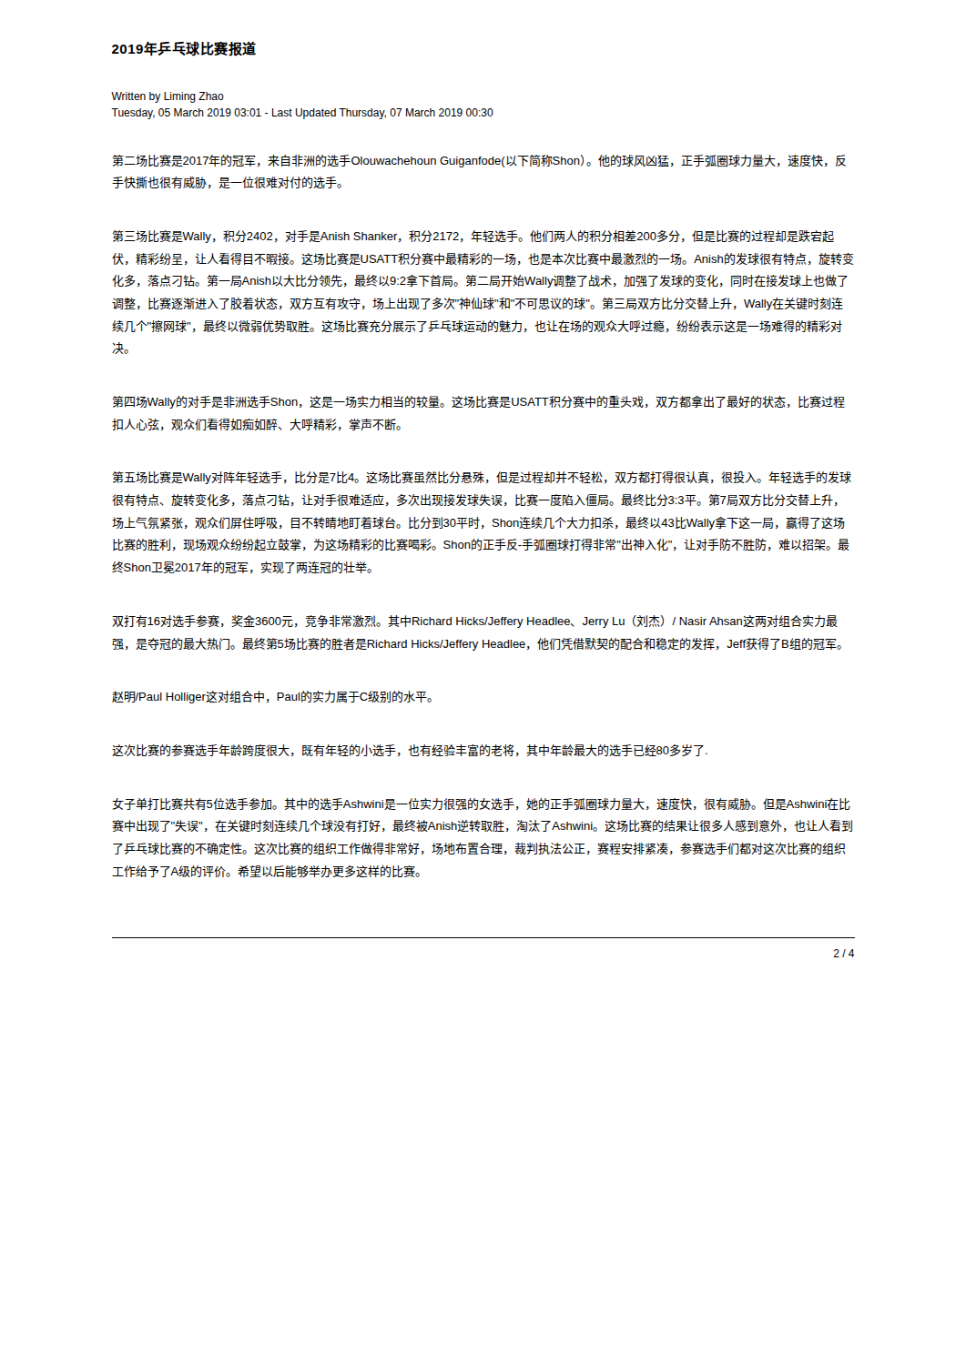2019年乒乓球比赛报道
Written by Liming Zhao
Tuesday, 05 March 2019 03:01 - Last Updated Thursday, 07 March 2019 00:30
第二场比赛是2017年的冠军，来自非洲的选手Olouwachehoun Guiganfode(以下简称Shon）。他的球风凶猛，正手弧圈球力量大，速度快，反手快撕也很有威胁，是一位很难对付的选手。
第三场比赛是Wally，积分2402，对手是Anish Shanker，积分2172，年轻选手。他们两人的积分相差200多分，但是比赛的过程却是跌宕起伏，精彩纷呈，让人看得目不暇接。这场比赛是USATT积分赛中最精彩的一场，也是本次比赛中最激烈的一场。Anish的发球很有特点，旋转变化多，落点刁钻。第一局Anish以大比分领先，最终以9:2拿下首局。第二局开始Wally调整了战术，加强了发球的变化，同时在接发球上也做了调整，比赛逐渐进入了胶着状态，双方互有攻守，场上出现了多次"神仙球"和"不可思议的球"。第三局双方比分交替上升，Wally在关键时刻连续几个"擦网球"，最终以微弱优势取胜。这场比赛充分展示了乒乓球运动的魅力，也让在场的观众大呼过瘾，纷纷表示这是一场难得的精彩对决。
第四场Wally的对手是非洲选手Shon，这是一场实力相当的较量。这场比赛是USATT积分赛中的重头戏，双方都拿出了最好的状态，比赛过程扣人心弦，观众们看得如痴如醉、大呼精彩，掌声不断。
第五场比赛是Wally对阵年轻选手，比分是7比4。这场比赛虽然比分悬殊，但是过程却并不轻松，双方都打得很认真，很投入。年轻选手的发球很有特点、旋转变化多，落点刁钻，让对手很难适应，多次出现接发球失误，比赛一度陷入僵局。最终比分3:3平。第7局双方比分交替上升，场上气氛紧张，观众们屏住呼吸，目不转睛地盯着球台。比分到30平时，Shon连续几个大力扣杀，最终以43比Wally拿下这一局，赢得了这场比赛的胜利，现场观众纷纷起立鼓掌，为这场精彩的比赛喝彩。Shon的正手反-手弧圈球打得非常"出神入化"，让对手防不胜防，难以招架。最终Shon卫冕2017年的冠军，实现了两连冠的壮举。
双打有16对选手参赛，奖金3600元，竞争非常激烈。其中Richard Hicks/Jeffery Headlee、Jerry Lu（刘杰）/ Nasir Ahsan这两对组合实力最强，是夺冠的最大热门。最终第5场比赛的胜者是Richard Hicks/Jeffery Headlee，他们凭借默契的配合和稳定的发挥，Jeff获得了B组的冠军。
赵明/Paul Holliger这对组合中，Paul的实力属于C级别的水平。
这次比赛的参赛选手年龄跨度很大，既有年轻的小选手，也有经验丰富的老将，其中年龄最大的选手已经80多岁了.
女子单打比赛共有5位选手参加。其中的选手Ashwini是一位实力很强的女选手，她的正手弧圈球力量大，速度快，很有威胁。但是Ashwini在比赛中出现了"失误"，在关键时刻连续几个球没有打好，最终被Anish逆转取胜，淘汰了Ashwini。这场比赛的结果让很多人感到意外，也让人看到了乒乓球比赛的不确定性。这次比赛的组织工作做得非常好，场地布置合理，裁判执法公正，赛程安排紧凑，参赛选手们都对这次比赛的组织工作给予了A级的评价。希望以后能够举办更多这样的比赛。
2 / 4